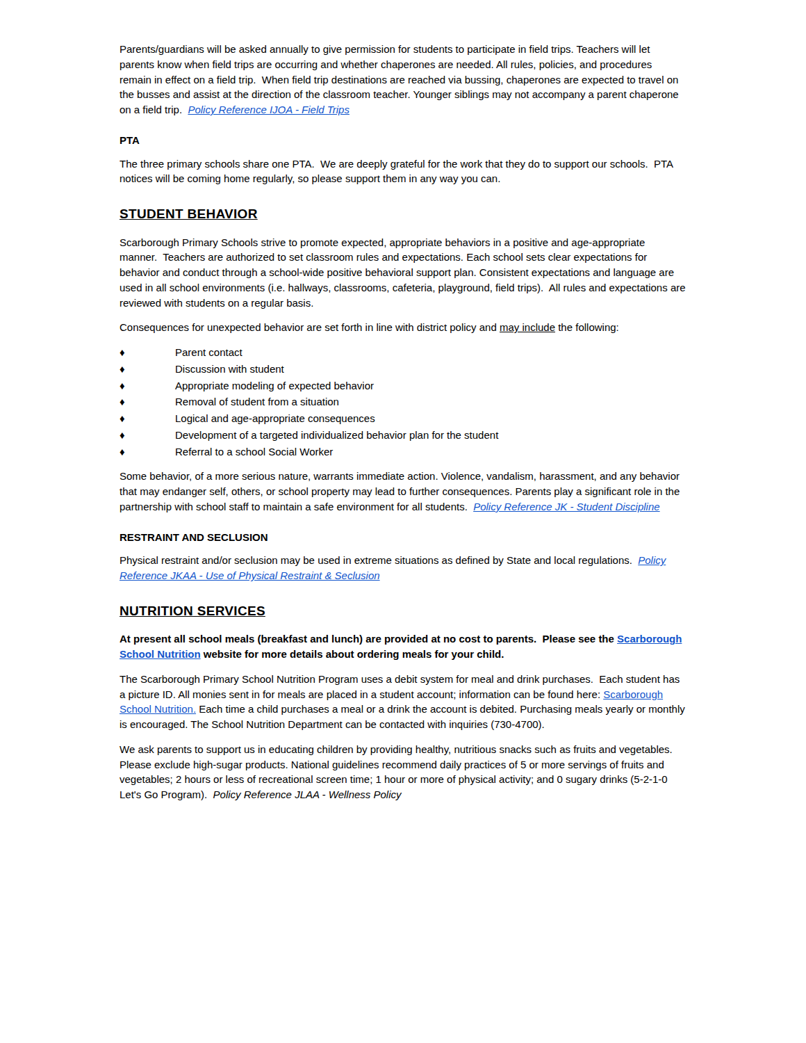Parents/guardians will be asked annually to give permission for students to participate in field trips. Teachers will let parents know when field trips are occurring and whether chaperones are needed. All rules, policies, and procedures remain in effect on a field trip. When field trip destinations are reached via bussing, chaperones are expected to travel on the busses and assist at the direction of the classroom teacher. Younger siblings may not accompany a parent chaperone on a field trip. Policy Reference IJOA - Field Trips
PTA
The three primary schools share one PTA. We are deeply grateful for the work that they do to support our schools. PTA notices will be coming home regularly, so please support them in any way you can.
STUDENT BEHAVIOR
Scarborough Primary Schools strive to promote expected, appropriate behaviors in a positive and age-appropriate manner. Teachers are authorized to set classroom rules and expectations. Each school sets clear expectations for behavior and conduct through a school-wide positive behavioral support plan. Consistent expectations and language are used in all school environments (i.e. hallways, classrooms, cafeteria, playground, field trips). All rules and expectations are reviewed with students on a regular basis.
Consequences for unexpected behavior are set forth in line with district policy and may include the following:
Parent contact
Discussion with student
Appropriate modeling of expected behavior
Removal of student from a situation
Logical and age-appropriate consequences
Development of a targeted individualized behavior plan for the student
Referral to a school Social Worker
Some behavior, of a more serious nature, warrants immediate action. Violence, vandalism, harassment, and any behavior that may endanger self, others, or school property may lead to further consequences. Parents play a significant role in the partnership with school staff to maintain a safe environment for all students. Policy Reference JK - Student Discipline
RESTRAINT AND SECLUSION
Physical restraint and/or seclusion may be used in extreme situations as defined by State and local regulations. Policy Reference JKAA - Use of Physical Restraint & Seclusion
NUTRITION SERVICES
At present all school meals (breakfast and lunch) are provided at no cost to parents. Please see the Scarborough School Nutrition website for more details about ordering meals for your child.
The Scarborough Primary School Nutrition Program uses a debit system for meal and drink purchases. Each student has a picture ID. All monies sent in for meals are placed in a student account; information can be found here: Scarborough School Nutrition. Each time a child purchases a meal or a drink the account is debited. Purchasing meals yearly or monthly is encouraged. The School Nutrition Department can be contacted with inquiries (730-4700).
We ask parents to support us in educating children by providing healthy, nutritious snacks such as fruits and vegetables. Please exclude high-sugar products. National guidelines recommend daily practices of 5 or more servings of fruits and vegetables; 2 hours or less of recreational screen time; 1 hour or more of physical activity; and 0 sugary drinks (5-2-1-0 Let's Go Program). Policy Reference JLAA - Wellness Policy